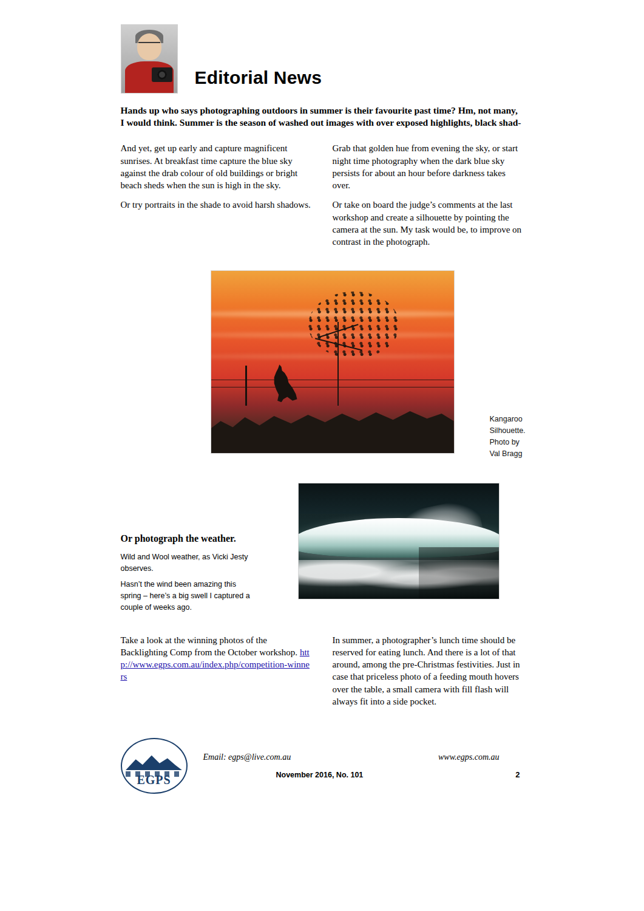Editorial News
Hands up who says photographing outdoors in summer is their favourite past time? Hm, not many, I would think. Summer is the season of washed out images with over exposed highlights, black shad-
And yet, get up early and capture magnificent sunrises. At breakfast time capture the blue sky against the drab colour of old buildings or bright beach sheds when the sun is high in the sky.
Or try portraits in the shade to avoid harsh shadows.
Grab that golden hue from evening the sky, or start night time photography when the dark blue sky persists for about an hour before darkness takes over.
Or take on board the judge’s comments at the last workshop and create a silhouette by pointing the camera at the sun. My task would be, to improve on contrast in the photograph.
Kangaroo Silhouette.
Photo by Val Bragg
Or photograph the weather.
Wild and Wool weather, as Vicki Jesty observes.
Hasn’t the wind been amazing this spring – here’s a big swell I captured a couple of weeks ago.
Take a look at the winning photos of the Backlighting Comp from the October workshop. http://www.egps.com.au/index.php/competition-winners
In summer, a photographer’s lunch time should be reserved for eating lunch. And there is a lot of that around, among the pre-Christmas festivities. Just in case that priceless photo of a feeding mouth hovers over the table, a small camera with fill flash will always fit into a side pocket.
EGPS
Email: egps@live.com.au www.egps.com.au
November 2016, No. 101 2